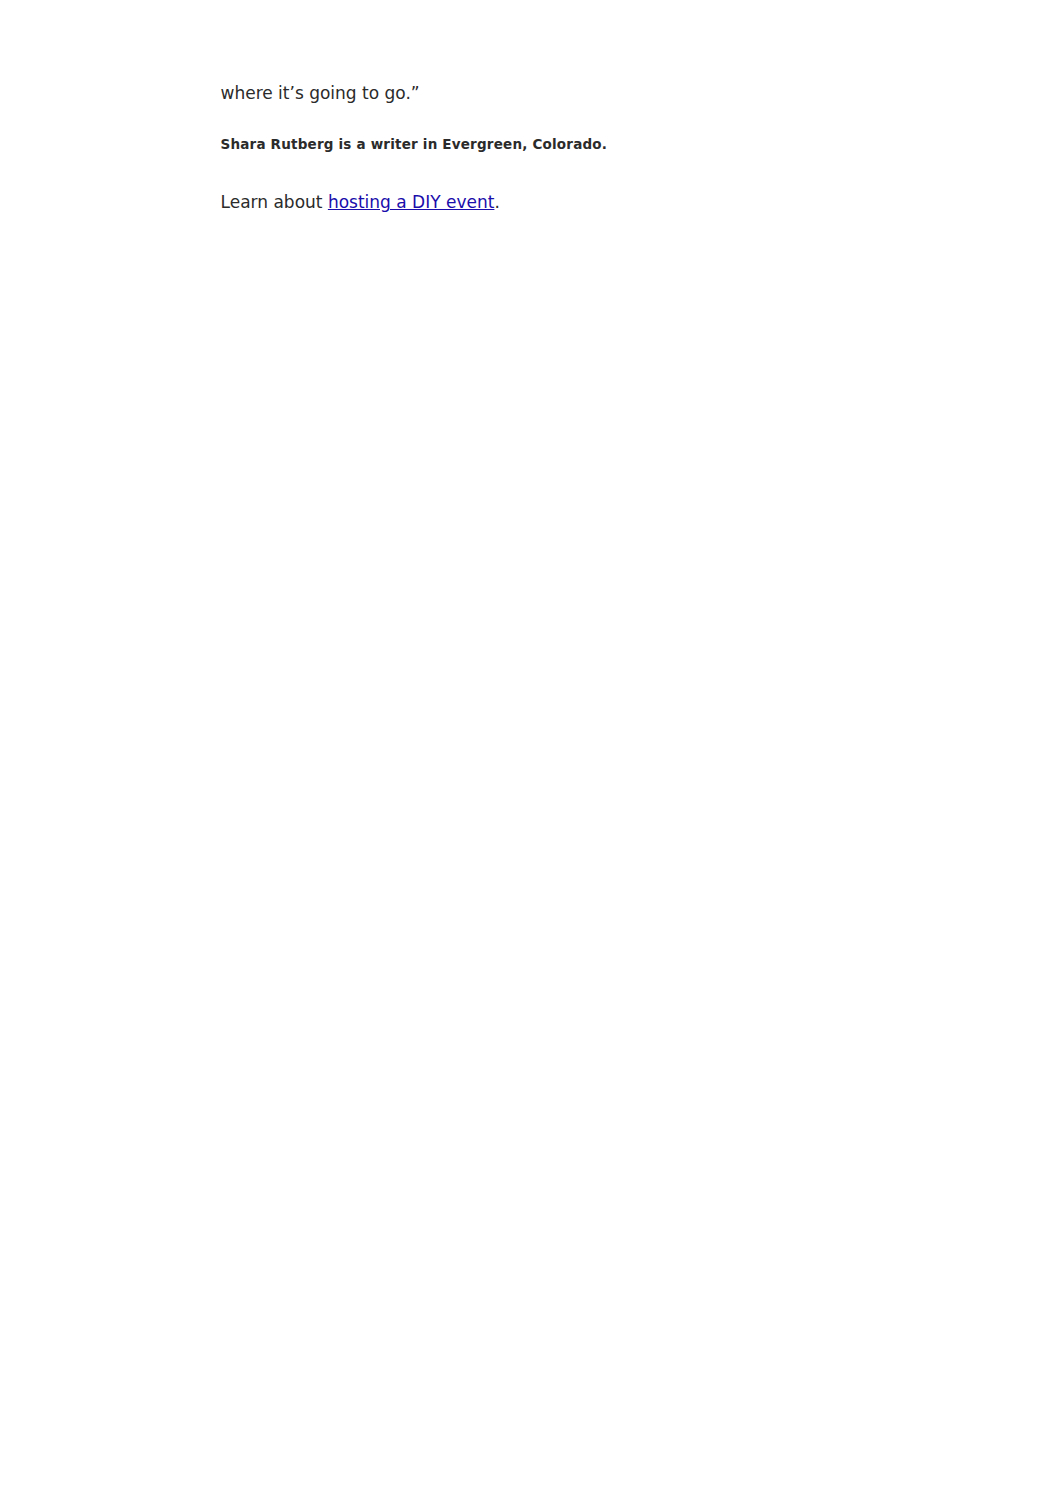where it’s going to go.”
Shara Rutberg is a writer in Evergreen, Colorado.
Learn about hosting a DIY event.